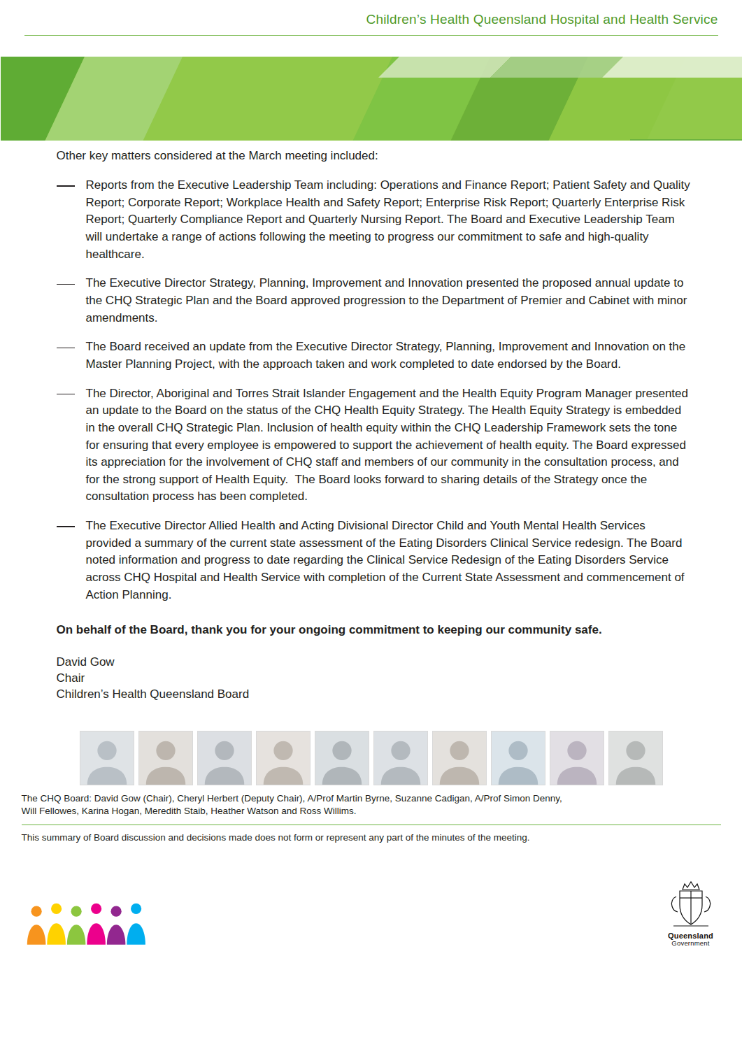Children’s Health Queensland Hospital and Health Service
Other key matters considered at the March meeting included:
Reports from the Executive Leadership Team including: Operations and Finance Report; Patient Safety and Quality Report; Corporate Report; Workplace Health and Safety Report; Enterprise Risk Report; Quarterly Enterprise Risk Report; Quarterly Compliance Report and Quarterly Nursing Report. The Board and Executive Leadership Team will undertake a range of actions following the meeting to progress our commitment to safe and high-quality healthcare.
The Executive Director Strategy, Planning, Improvement and Innovation presented the proposed annual update to the CHQ Strategic Plan and the Board approved progression to the Department of Premier and Cabinet with minor amendments.
The Board received an update from the Executive Director Strategy, Planning, Improvement and Innovation on the Master Planning Project, with the approach taken and work completed to date endorsed by the Board.
The Director, Aboriginal and Torres Strait Islander Engagement and the Health Equity Program Manager presented an update to the Board on the status of the CHQ Health Equity Strategy. The Health Equity Strategy is embedded in the overall CHQ Strategic Plan. Inclusion of health equity within the CHQ Leadership Framework sets the tone for ensuring that every employee is empowered to support the achievement of health equity. The Board expressed its appreciation for the involvement of CHQ staff and members of our community in the consultation process, and for the strong support of Health Equity. The Board looks forward to sharing details of the Strategy once the consultation process has been completed.
The Executive Director Allied Health and Acting Divisional Director Child and Youth Mental Health Services provided a summary of the current state assessment of the Eating Disorders Clinical Service redesign. The Board noted information and progress to date regarding the Clinical Service Redesign of the Eating Disorders Service across CHQ Hospital and Health Service with completion of the Current State Assessment and commencement of Action Planning.
On behalf of the Board, thank you for your ongoing commitment to keeping our community safe.
David Gow
Chair
Children’s Health Queensland Board
The CHQ Board: David Gow (Chair), Cheryl Herbert (Deputy Chair), A/Prof Martin Byrne, Suzanne Cadigan, A/Prof Simon Denny,
Will Fellowes, Karina Hogan, Meredith Staib, Heather Watson and Ross Willims.
This summary of Board discussion and decisions made does not form or represent any part of the minutes of the meeting.
Queensland
Government